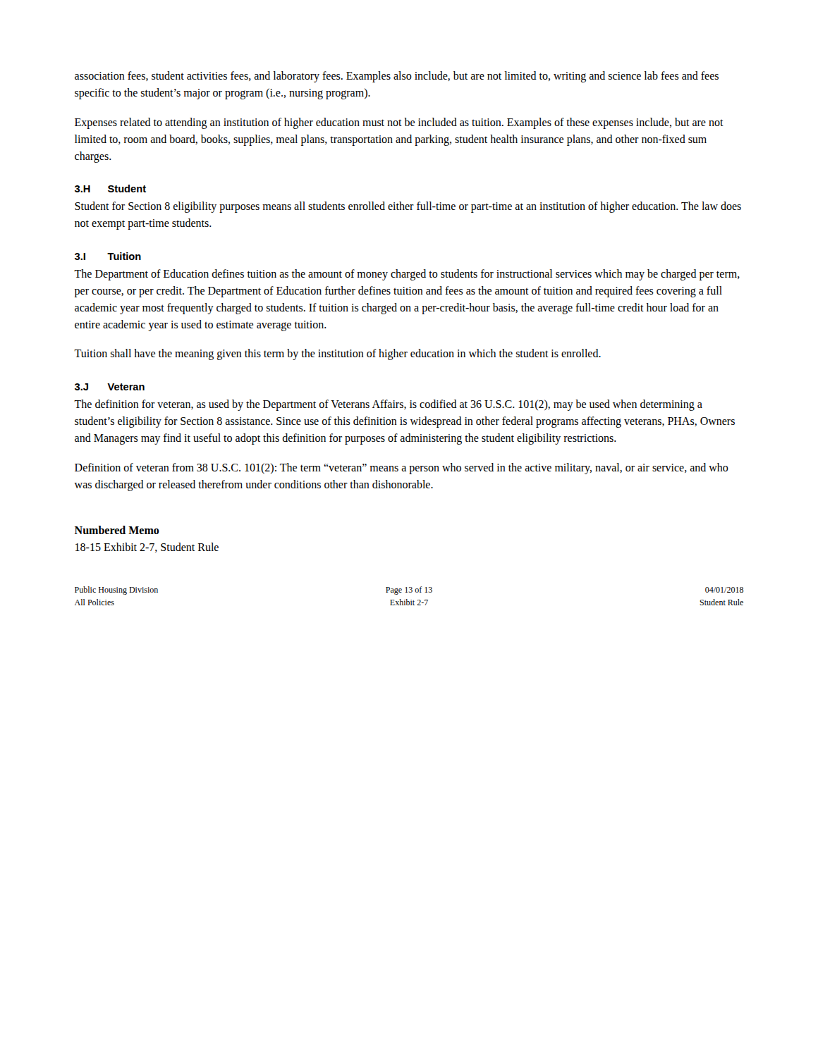association fees, student activities fees, and laboratory fees. Examples also include, but are not limited to, writing and science lab fees and fees specific to the student’s major or program (i.e., nursing program).
Expenses related to attending an institution of higher education must not be included as tuition. Examples of these expenses include, but are not limited to, room and board, books, supplies, meal plans, transportation and parking, student health insurance plans, and other non-fixed sum charges.
3.HStudent
Student for Section 8 eligibility purposes means all students enrolled either full-time or part-time at an institution of higher education. The law does not exempt part-time students.
3.ITuition
The Department of Education defines tuition as the amount of money charged to students for instructional services which may be charged per term, per course, or per credit. The Department of Education further defines tuition and fees as the amount of tuition and required fees covering a full academic year most frequently charged to students. If tuition is charged on a per-credit-hour basis, the average full-time credit hour load for an entire academic year is used to estimate average tuition.
Tuition shall have the meaning given this term by the institution of higher education in which the student is enrolled.
3.JVeteran
The definition for veteran, as used by the Department of Veterans Affairs, is codified at 36 U.S.C. 101(2), may be used when determining a student’s eligibility for Section 8 assistance. Since use of this definition is widespread in other federal programs affecting veterans, PHAs, Owners and Managers may find it useful to adopt this definition for purposes of administering the student eligibility restrictions.
Definition of veteran from 38 U.S.C. 101(2): The term “veteran” means a person who served in the active military, naval, or air service, and who was discharged or released therefrom under conditions other than dishonorable.
Numbered Memo
18-15 Exhibit 2-7, Student Rule
| Public Housing Division | Page 13 of 13 | 04/01/2018 |
| All Policies | Exhibit 2-7 | Student Rule |